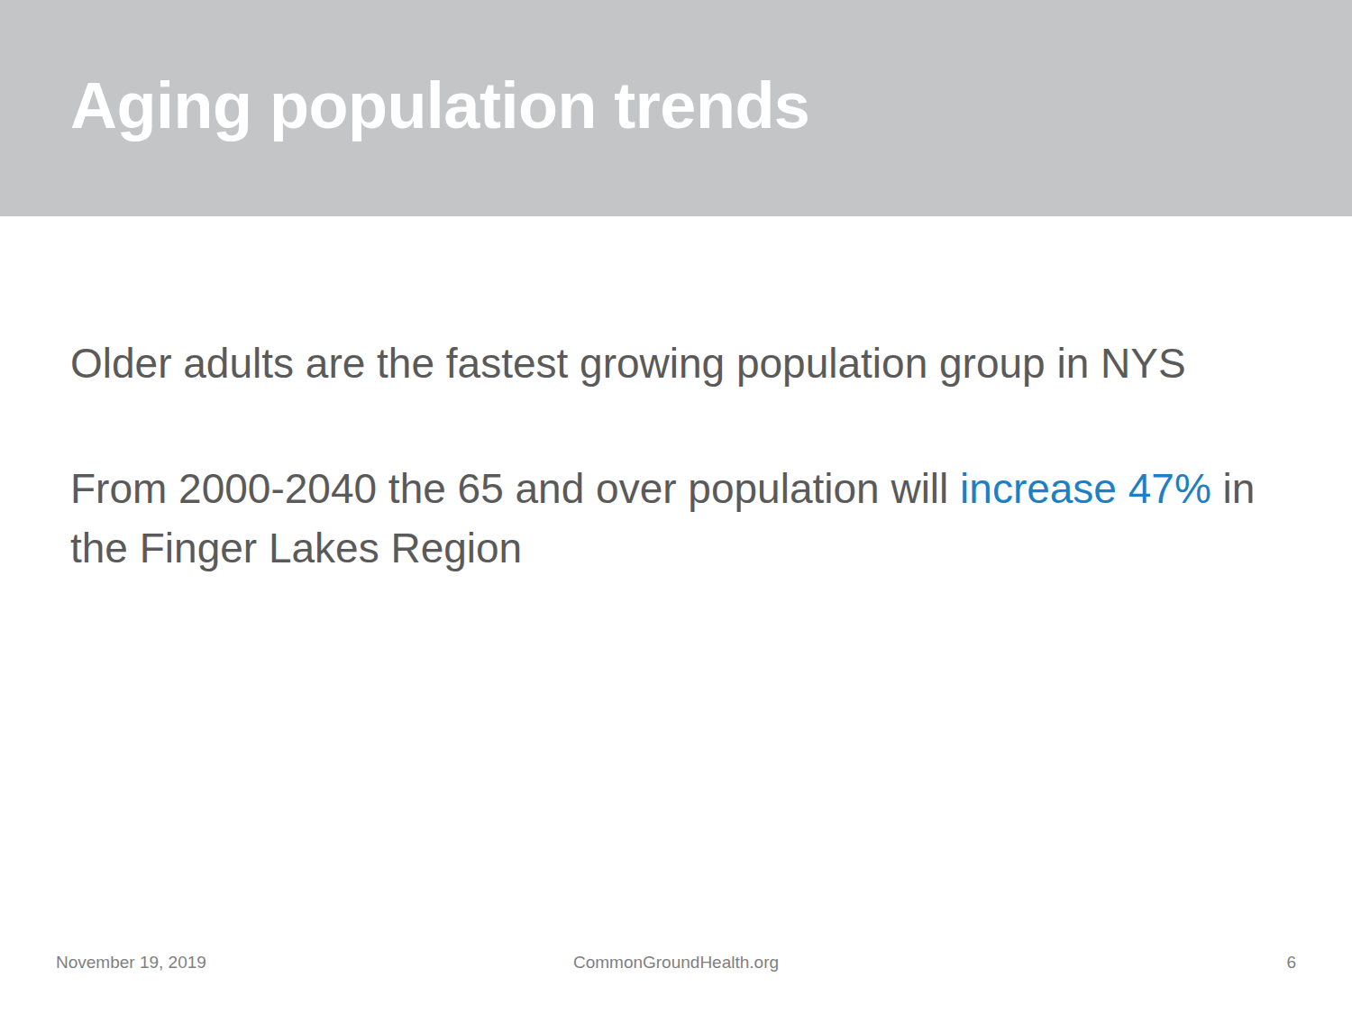Aging population trends
Older adults are the fastest growing population group in NYS
From 2000-2040 the 65 and over population will increase 47% in the Finger Lakes Region
November 19, 2019 CommonGroundHealth.org 6